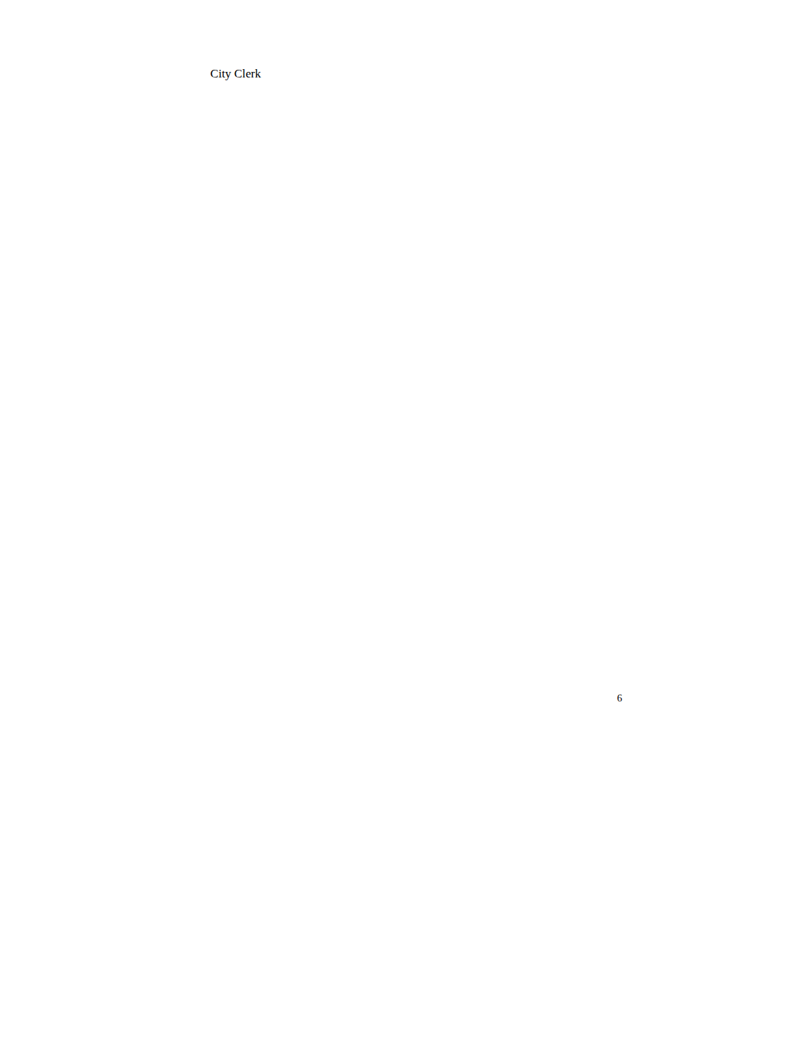City Clerk
6